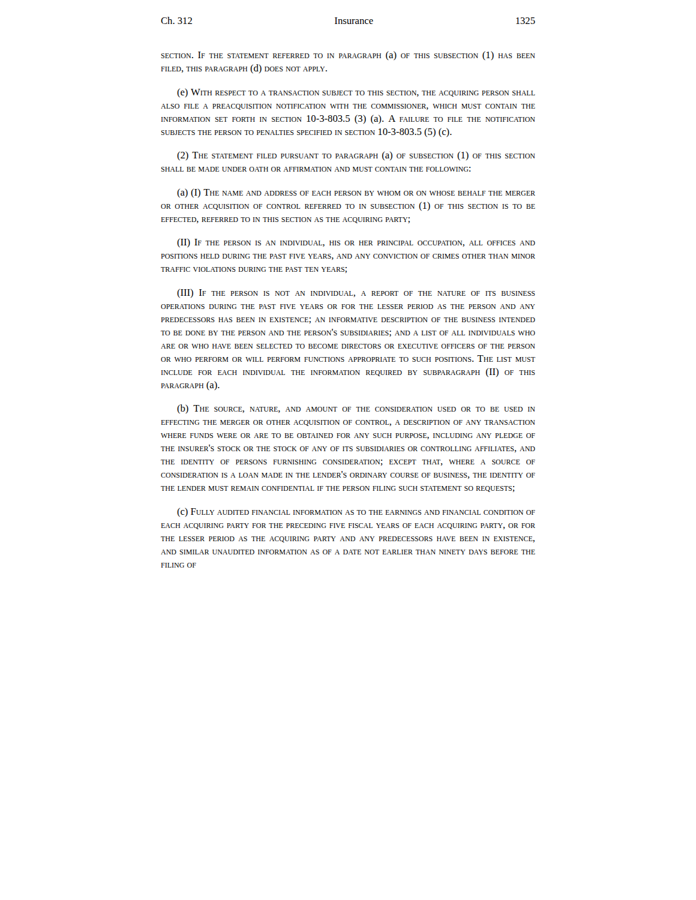Ch. 312
Insurance
1325
section. If the statement referred to in paragraph (a) of this subsection (1) has been filed, this paragraph (d) does not apply.
(e) With respect to a transaction subject to this section, the acquiring person shall also file a preacquisition notification with the commissioner, which must contain the information set forth in section 10-3-803.5 (3) (a). A failure to file the notification subjects the person to penalties specified in section 10-3-803.5 (5) (c).
(2) The statement filed pursuant to paragraph (a) of subsection (1) of this section shall be made under oath or affirmation and must contain the following:
(a) (I) The name and address of each person by whom or on whose behalf the merger or other acquisition of control referred to in subsection (1) of this section is to be effected, referred to in this section as the acquiring party;
(II) If the person is an individual, his or her principal occupation, all offices and positions held during the past five years, and any conviction of crimes other than minor traffic violations during the past ten years;
(III) If the person is not an individual, a report of the nature of its business operations during the past five years or for the lesser period as the person and any predecessors has been in existence; an informative description of the business intended to be done by the person and the person's subsidiaries; and a list of all individuals who are or who have been selected to become directors or executive officers of the person or who perform or will perform functions appropriate to such positions. The list must include for each individual the information required by subparagraph (II) of this paragraph (a).
(b) The source, nature, and amount of the consideration used or to be used in effecting the merger or other acquisition of control, a description of any transaction where funds were or are to be obtained for any such purpose, including any pledge of the insurer's stock or the stock of any of its subsidiaries or controlling affiliates, and the identity of persons furnishing consideration; except that, where a source of consideration is a loan made in the lender's ordinary course of business, the identity of the lender must remain confidential if the person filing such statement so requests;
(c) Fully audited financial information as to the earnings and financial condition of each acquiring party for the preceding five fiscal years of each acquiring party, or for the lesser period as the acquiring party and any predecessors have been in existence, and similar unaudited information as of a date not earlier than ninety days before the filing of